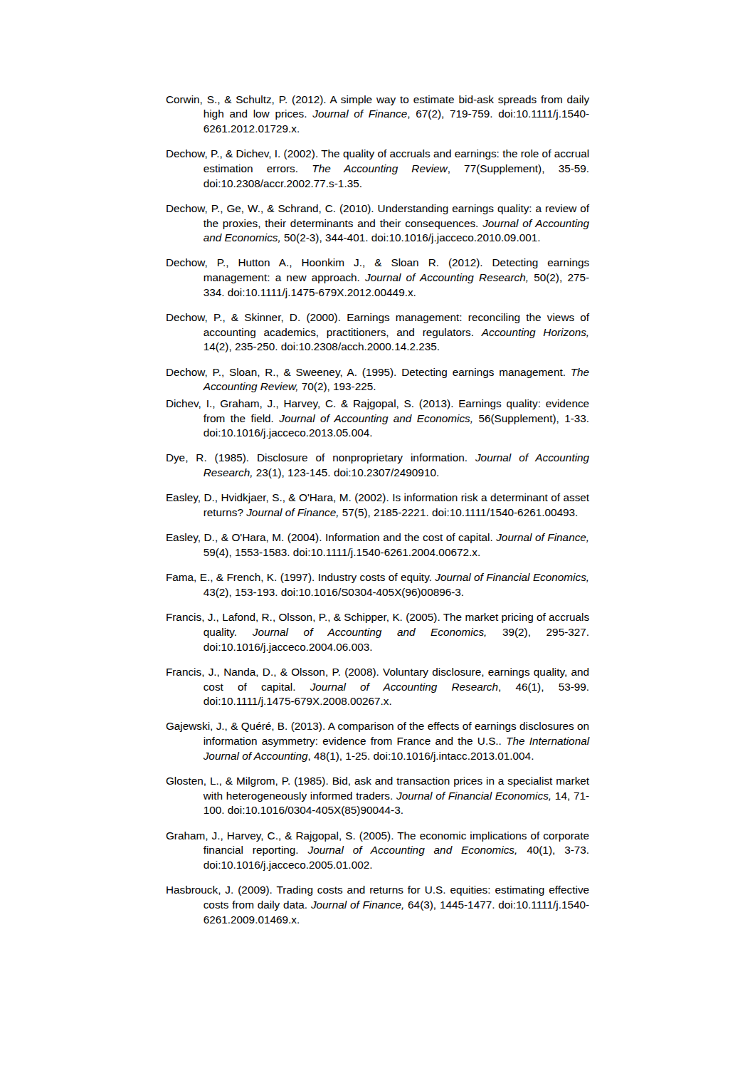Corwin, S., & Schultz, P. (2012). A simple way to estimate bid-ask spreads from daily high and low prices. Journal of Finance, 67(2), 719-759. doi:10.1111/j.1540-6261.2012.01729.x.
Dechow, P., & Dichev, I. (2002). The quality of accruals and earnings: the role of accrual estimation errors. The Accounting Review, 77(Supplement), 35-59. doi:10.2308/accr.2002.77.s-1.35.
Dechow, P., Ge, W., & Schrand, C. (2010). Understanding earnings quality: a review of the proxies, their determinants and their consequences. Journal of Accounting and Economics, 50(2-3), 344-401. doi:10.1016/j.jacceco.2010.09.001.
Dechow, P., Hutton A., Hoonkim J., & Sloan R. (2012). Detecting earnings management: a new approach. Journal of Accounting Research, 50(2), 275-334. doi:10.1111/j.1475-679X.2012.00449.x.
Dechow, P., & Skinner, D. (2000). Earnings management: reconciling the views of accounting academics, practitioners, and regulators. Accounting Horizons, 14(2), 235-250. doi:10.2308/acch.2000.14.2.235.
Dechow, P., Sloan, R., & Sweeney, A. (1995). Detecting earnings management. The Accounting Review, 70(2), 193-225.
Dichev, I., Graham, J., Harvey, C. & Rajgopal, S. (2013). Earnings quality: evidence from the field. Journal of Accounting and Economics, 56(Supplement), 1-33. doi:10.1016/j.jacceco.2013.05.004.
Dye, R. (1985). Disclosure of nonproprietary information. Journal of Accounting Research, 23(1), 123-145. doi:10.2307/2490910.
Easley, D., Hvidkjaer, S., & O'Hara, M. (2002). Is information risk a determinant of asset returns? Journal of Finance, 57(5), 2185-2221. doi:10.1111/1540-6261.00493.
Easley, D., & O'Hara, M. (2004). Information and the cost of capital. Journal of Finance, 59(4), 1553-1583. doi:10.1111/j.1540-6261.2004.00672.x.
Fama, E., & French, K. (1997). Industry costs of equity. Journal of Financial Economics, 43(2), 153-193. doi:10.1016/S0304-405X(96)00896-3.
Francis, J., Lafond, R., Olsson, P., & Schipper, K. (2005). The market pricing of accruals quality. Journal of Accounting and Economics, 39(2), 295-327. doi:10.1016/j.jacceco.2004.06.003.
Francis, J., Nanda, D., & Olsson, P. (2008). Voluntary disclosure, earnings quality, and cost of capital. Journal of Accounting Research, 46(1), 53-99. doi:10.1111/j.1475-679X.2008.00267.x.
Gajewski, J., & Quéré, B. (2013). A comparison of the effects of earnings disclosures on information asymmetry: evidence from France and the U.S.. The International Journal of Accounting, 48(1), 1-25. doi:10.1016/j.intacc.2013.01.004.
Glosten, L., & Milgrom, P. (1985). Bid, ask and transaction prices in a specialist market with heterogeneously informed traders. Journal of Financial Economics, 14, 71-100. doi:10.1016/0304-405X(85)90044-3.
Graham, J., Harvey, C., & Rajgopal, S. (2005). The economic implications of corporate financial reporting. Journal of Accounting and Economics, 40(1), 3-73. doi:10.1016/j.jacceco.2005.01.002.
Hasbrouck, J. (2009). Trading costs and returns for U.S. equities: estimating effective costs from daily data. Journal of Finance, 64(3), 1445-1477. doi:10.1111/j.1540-6261.2009.01469.x.